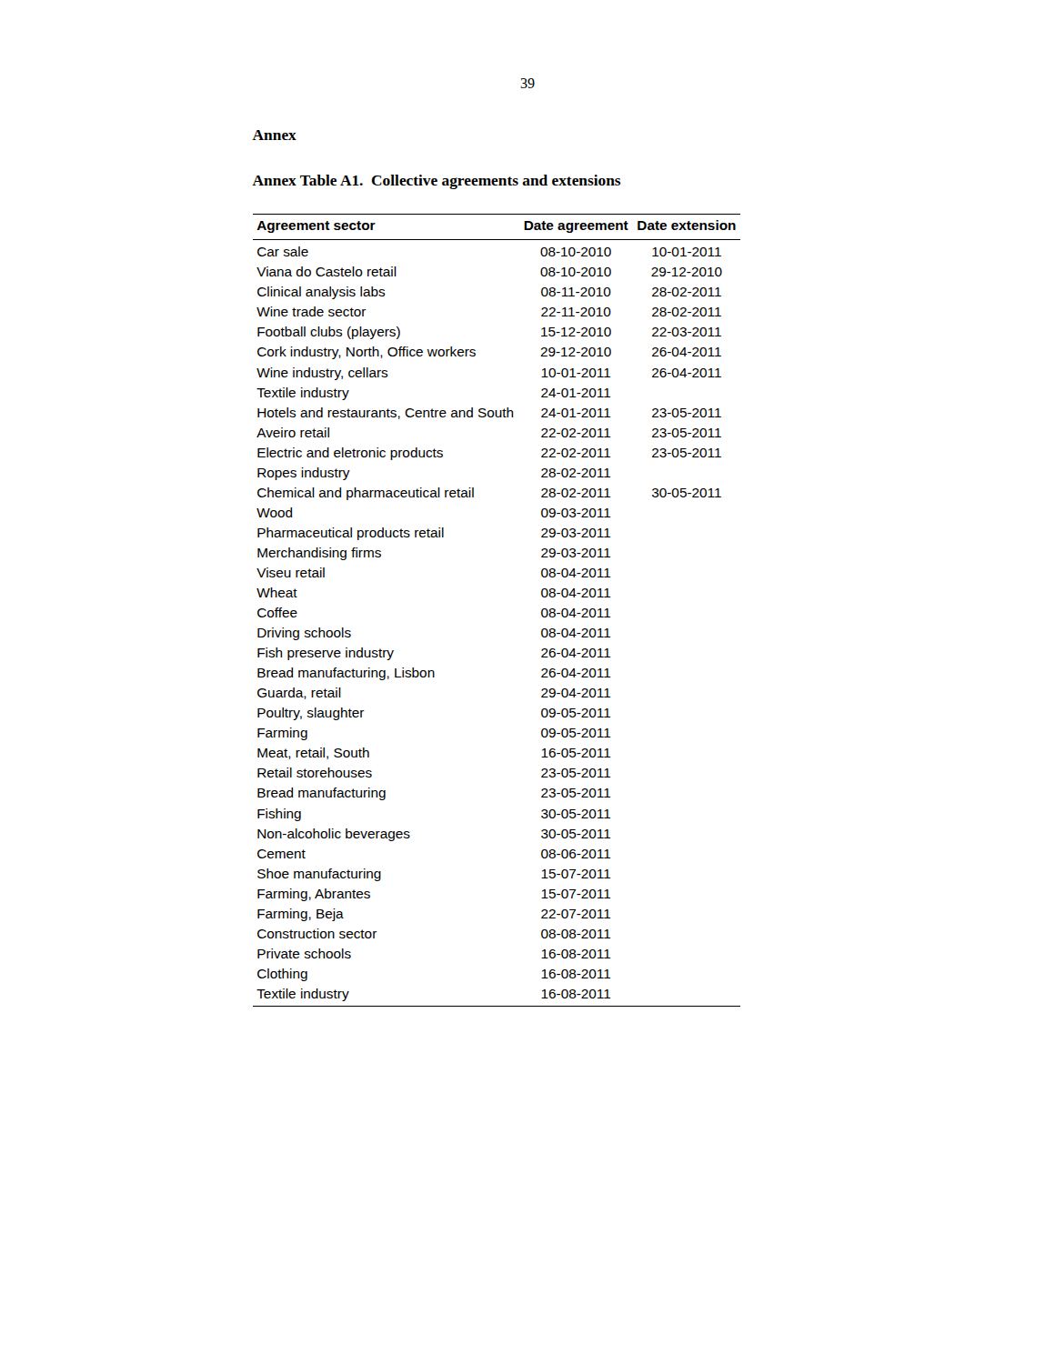39
Annex
Annex Table A1. Collective agreements and extensions
| Agreement sector | Date agreement | Date extension |
| --- | --- | --- |
| Car sale | 08-10-2010 | 10-01-2011 |
| Viana do Castelo retail | 08-10-2010 | 29-12-2010 |
| Clinical analysis labs | 08-11-2010 | 28-02-2011 |
| Wine trade sector | 22-11-2010 | 28-02-2011 |
| Football clubs (players) | 15-12-2010 | 22-03-2011 |
| Cork industry, North, Office workers | 29-12-2010 | 26-04-2011 |
| Wine industry, cellars | 10-01-2011 | 26-04-2011 |
| Textile industry | 24-01-2011 | |
| Hotels and restaurants, Centre and South | 24-01-2011 | 23-05-2011 |
| Aveiro retail | 22-02-2011 | 23-05-2011 |
| Electric and eletronic products | 22-02-2011 | 23-05-2011 |
| Ropes industry | 28-02-2011 | |
| Chemical and pharmaceutical retail | 28-02-2011 | 30-05-2011 |
| Wood | 09-03-2011 | |
| Pharmaceutical products retail | 29-03-2011 | |
| Merchandising firms | 29-03-2011 | |
| Viseu retail | 08-04-2011 | |
| Wheat | 08-04-2011 | |
| Coffee | 08-04-2011 | |
| Driving schools | 08-04-2011 | |
| Fish preserve industry | 26-04-2011 | |
| Bread manufacturing, Lisbon | 26-04-2011 | |
| Guarda, retail | 29-04-2011 | |
| Poultry, slaughter | 09-05-2011 | |
| Farming | 09-05-2011 | |
| Meat, retail, South | 16-05-2011 | |
| Retail storehouses | 23-05-2011 | |
| Bread manufacturing | 23-05-2011 | |
| Fishing | 30-05-2011 | |
| Non-alcoholic beverages | 30-05-2011 | |
| Cement | 08-06-2011 | |
| Shoe manufacturing | 15-07-2011 | |
| Farming, Abrantes | 15-07-2011 | |
| Farming, Beja | 22-07-2011 | |
| Construction sector | 08-08-2011 | |
| Private schools | 16-08-2011 | |
| Clothing | 16-08-2011 | |
| Textile industry | 16-08-2011 | |